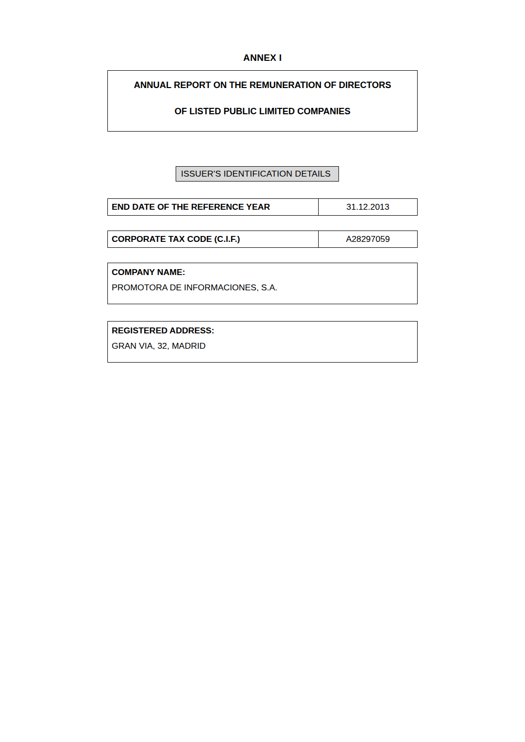ANNEX I
ANNUAL REPORT ON THE REMUNERATION OF DIRECTORS
OF LISTED PUBLIC LIMITED COMPANIES
ISSUER'S IDENTIFICATION DETAILS
| END DATE OF THE REFERENCE YEAR | 31.12.2013 |
| CORPORATE TAX CODE (C.I.F.) | A28297059 |
| COMPANY NAME: |
| PROMOTORA DE INFORMACIONES, S.A. |
| REGISTERED ADDRESS: |
| GRAN VIA, 32, MADRID |